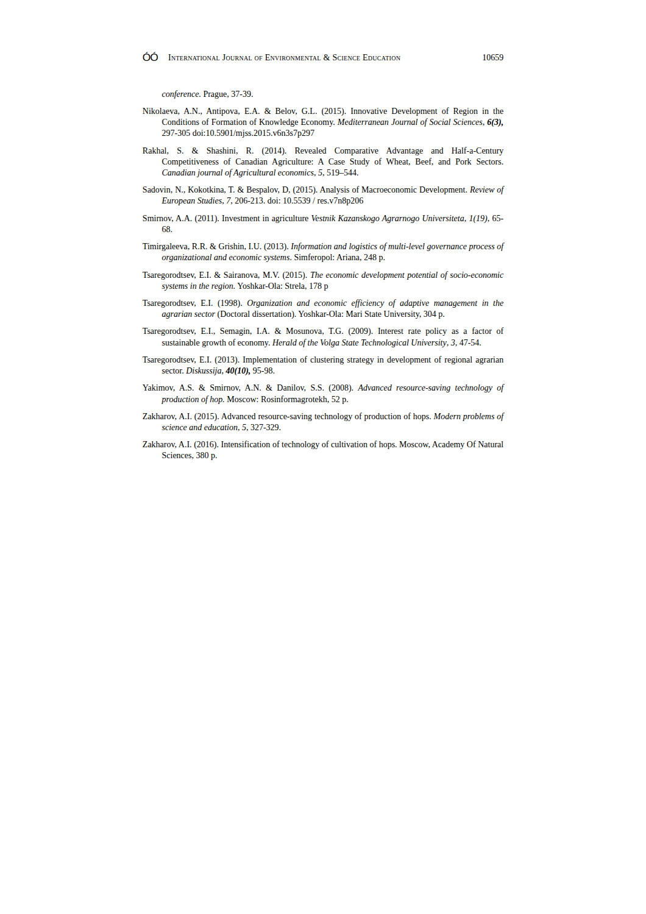ÓÓ International Journal of Environmental & Science Education 10659
conference. Prague, 37-39.
Nikolaeva, A.N., Antipova, E.A. & Belov, G.L. (2015). Innovative Development of Region in the Conditions of Formation of Knowledge Economy. Mediterranean Journal of Social Sciences, 6(3), 297-305 doi:10.5901/mjss.2015.v6n3s7p297
Rakhal, S. & Shashini, R. (2014). Revealed Comparative Advantage and Half-a-Century Competitiveness of Canadian Agriculture: A Case Study of Wheat, Beef, and Pork Sectors. Canadian journal of Agricultural economics, 5, 519–544.
Sadovin, N., Kokotkina, T. & Bespalov, D, (2015). Analysis of Macroeconomic Development. Review of European Studies, 7, 206-213. doi: 10.5539 / res.v7n8p206
Smirnov, A.A. (2011). Investment in agriculture Vestnik Kazanskogo Agrarnogo Universiteta, 1(19), 65-68.
Timirgaleeva, R.R. & Grishin, I.U. (2013). Information and logistics of multi-level governance process of organizational and economic systems. Simferopol: Ariana, 248 p.
Tsaregorodtsev, E.I. & Sairanova, M.V. (2015). The economic development potential of socio-economic systems in the region. Yoshkar-Ola: Strela, 178 p
Tsaregorodtsev, E.I. (1998). Organization and economic efficiency of adaptive management in the agrarian sector (Doctoral dissertation). Yoshkar-Ola: Mari State University, 304 p.
Tsaregorodtsev, E.I., Semagin, I.A. & Mosunova, T.G. (2009). Interest rate policy as a factor of sustainable growth of economy. Herald of the Volga State Technological University, 3, 47-54.
Tsaregorodtsev, E.I. (2013). Implementation of clustering strategy in development of regional agrarian sector. Diskussija, 40(10), 95-98.
Yakimov, A.S. & Smirnov, A.N. & Danilov, S.S. (2008). Advanced resource-saving technology of production of hop. Moscow: Rosinformagrotekh, 52 p.
Zakharov, A.I. (2015). Advanced resource-saving technology of production of hops. Modern problems of science and education, 5, 327-329.
Zakharov, A.I. (2016). Intensification of technology of cultivation of hops. Moscow, Academy Of Natural Sciences, 380 p.